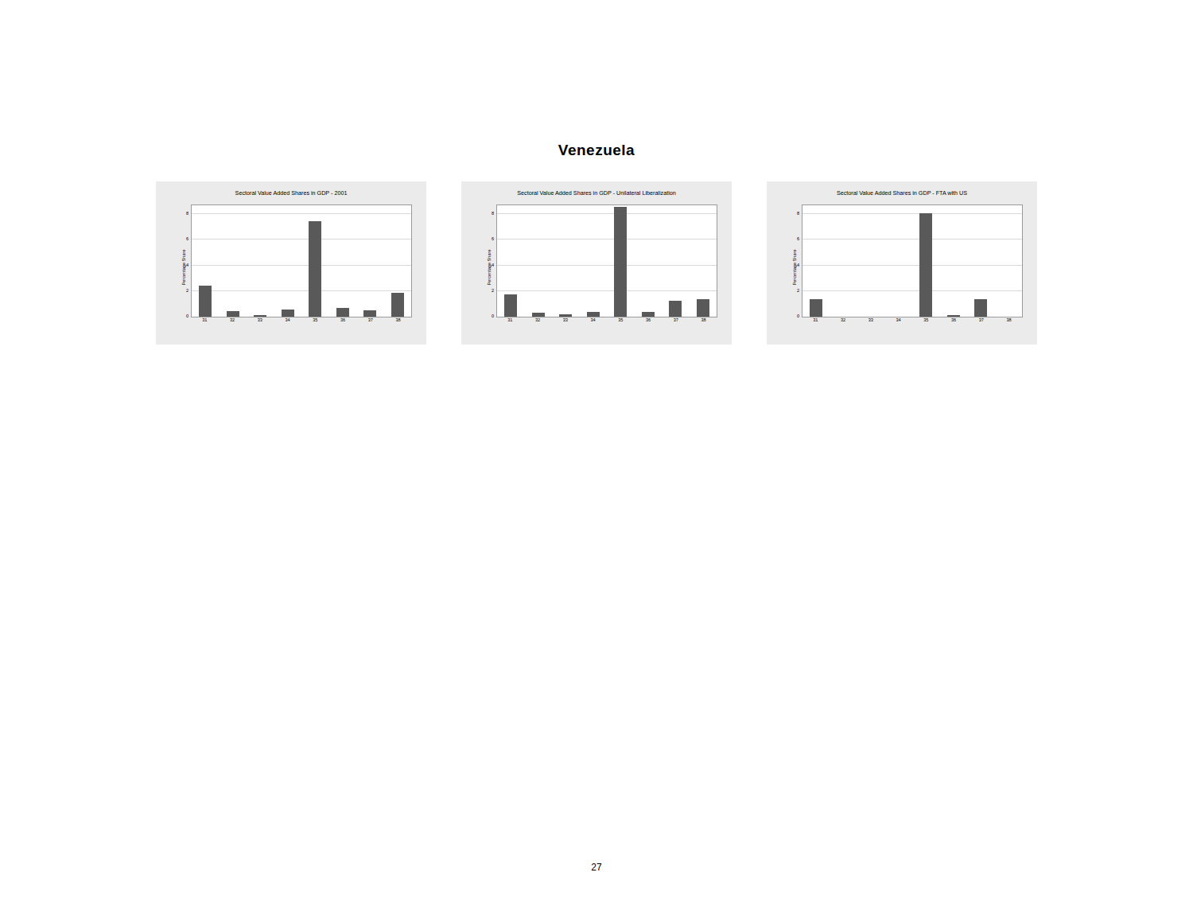Venezuela
Sectoral Value Added Shares in GDP - 2001
Percentage Share
2
4
6
8
0
31
32
33
34
35
36
37
38
Sectoral Value Added Shares in GDP - Unilateral Liberalization
Percentage Share
2
4
6
8
0
31
32
33
34
35
36
37
38
Sectoral Value Added Shares in GDP - FTA with US
Percentage Share
2
4
6
8
0
31
32
33
34
35
36
37
38
27